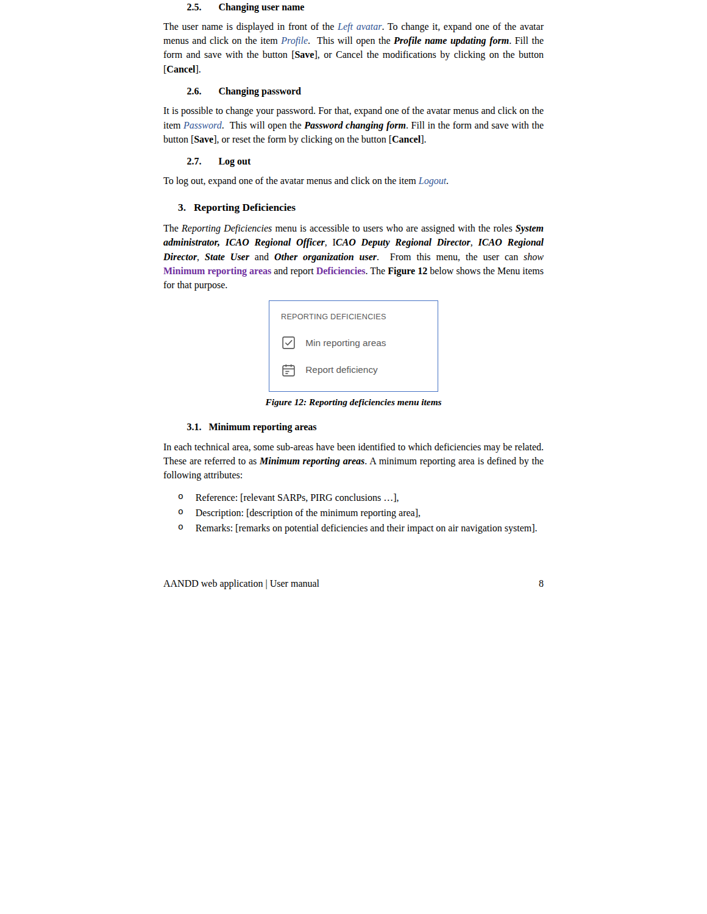2.5. Changing user name
The user name is displayed in front of the Left avatar. To change it, expand one of the avatar menus and click on the item Profile. This will open the Profile name updating form. Fill the form and save with the button [Save], or Cancel the modifications by clicking on the button [Cancel].
2.6. Changing password
It is possible to change your password. For that, expand one of the avatar menus and click on the item Password. This will open the Password changing form. Fill in the form and save with the button [Save], or reset the form by clicking on the button [Cancel].
2.7. Log out
To log out, expand one of the avatar menus and click on the item Logout.
3. Reporting Deficiencies
The Reporting Deficiencies menu is accessible to users who are assigned with the roles System administrator, ICAO Regional Officer, ICAO Deputy Regional Director, ICAO Regional Director, State User and Other organization user. From this menu, the user can show Minimum reporting areas and report Deficiencies. The Figure 12 below shows the Menu items for that purpose.
REPORTING DEFICIENCIES
Min reporting areas
Report deficiency
Figure 12: Reporting deficiencies menu items
3.1. Minimum reporting areas
In each technical area, some sub-areas have been identified to which deficiencies may be related. These are referred to as Minimum reporting areas. A minimum reporting area is defined by the following attributes:
Reference: [relevant SARPs, PIRG conclusions …],
Description: [description of the minimum reporting area],
Remarks: [remarks on potential deficiencies and their impact on air navigation system].
AANDD web application | User manual
8